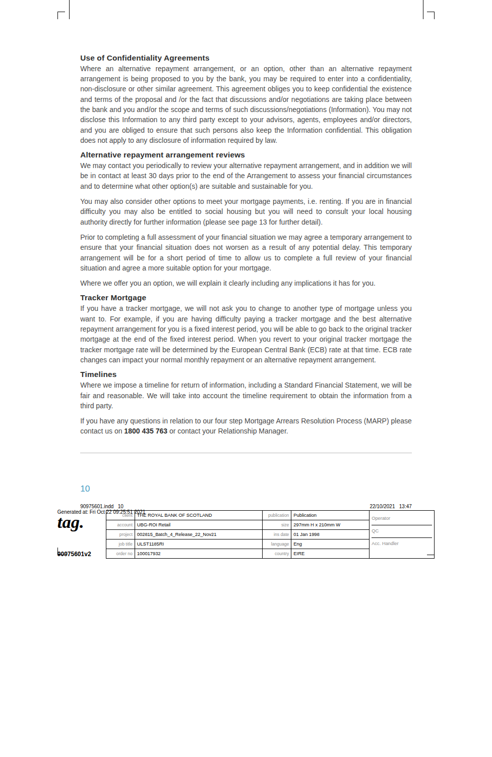Use of Confidentiality Agreements
Where an alternative repayment arrangement, or an option, other than an alternative repayment arrangement is being proposed to you by the bank, you may be required to enter into a confidentiality, non-disclosure or other similar agreement. This agreement obliges you to keep confidential the existence and terms of the proposal and /or the fact that discussions and/or negotiations are taking place between the bank and you and/or the scope and terms of such discussions/negotiations (Information). You may not disclose this Information to any third party except to your advisors, agents, employees and/or directors, and you are obliged to ensure that such persons also keep the Information confidential. This obligation does not apply to any disclosure of information required by law.
Alternative repayment arrangement reviews
We may contact you periodically to review your alternative repayment arrangement, and in addition we will be in contact at least 30 days prior to the end of the Arrangement to assess your financial circumstances and to determine what other option(s) are suitable and sustainable for you.
You may also consider other options to meet your mortgage payments, i.e. renting. If you are in financial difficulty you may also be entitled to social housing but you will need to consult your local housing authority directly for further information (please see page 13 for further detail).
Prior to completing a full assessment of your financial situation we may agree a temporary arrangement to ensure that your financial situation does not worsen as a result of any potential delay. This temporary arrangement will be for a short period of time to allow us to complete a full review of your financial situation and agree a more suitable option for your mortgage.
Where we offer you an option, we will explain it clearly including any implications it has for you.
Tracker Mortgage
If you have a tracker mortgage, we will not ask you to change to another type of mortgage unless you want to. For example, if you are having difficulty paying a tracker mortgage and the best alternative repayment arrangement for you is a fixed interest period, you will be able to go back to the original tracker mortgage at the end of the fixed interest period. When you revert to your original tracker mortgage the tracker mortgage rate will be determined by the European Central Bank (ECB) rate at that time. ECB rate changes can impact your normal monthly repayment or an alternative repayment arrangement.
Timelines
Where we impose a timeline for return of information, including a Standard Financial Statement, we will be fair and reasonable. We will take into account the timeline requirement to obtain the information from a third party.
If you have any questions in relation to our four step Mortgage Arrears Resolution Process (MARP) please contact us on 1800 435 763 or contact your Relationship Manager.
10
90975601.indd 10 22/10/2021 13:47
Generated at: Fri Oct 22 09:25:51 2021
tag.
90975601v2
| client | THE ROYAL BANK OF SCOTLAND | publication | Publication | Operator QC Acc. Handler |
| account | UBG-ROI Retail | size | 297mm H x 210mm W |
| project | 002815_Batch_4_Release_22_Nov21 | ins date | 01 Jan 1998 |
| job title | ULST1185RI | language | Eng |
| order no | 100017932 | country | EIRE |